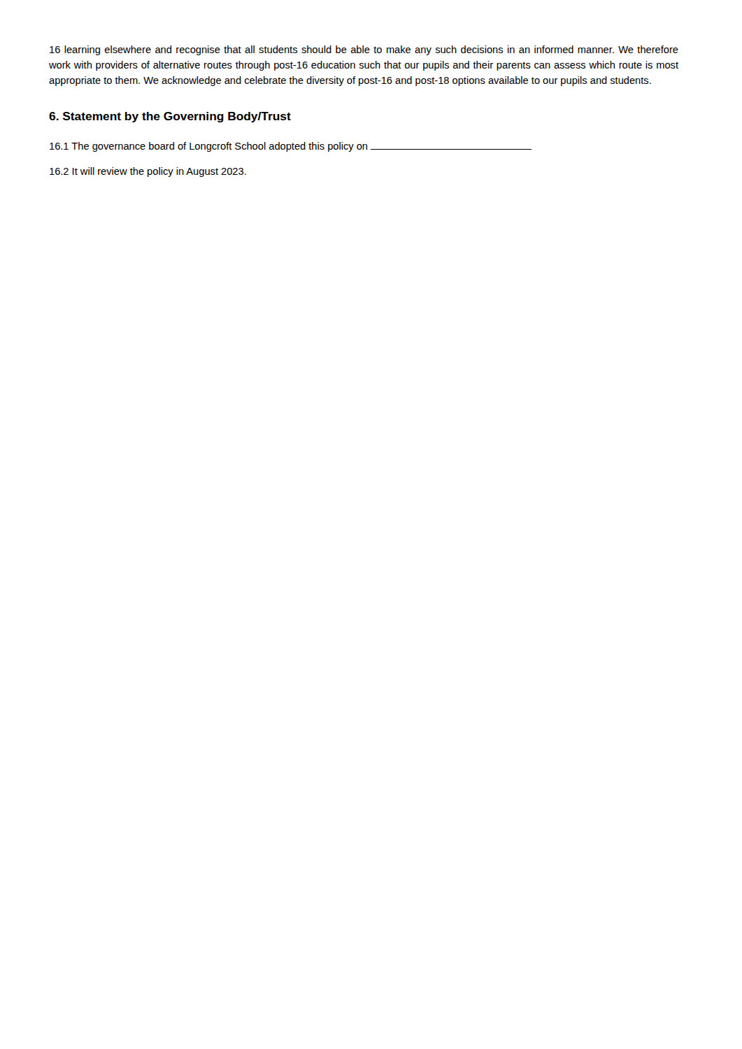16 learning elsewhere and recognise that all students should be able to make any such decisions in an informed manner. We therefore work with providers of alternative routes through post-16 education such that our pupils and their parents can assess which route is most appropriate to them. We acknowledge and celebrate the diversity of post-16 and post-18 options available to our pupils and students.
6. Statement by the Governing Body/Trust
16.1 The governance board of Longcroft School adopted this policy on
16.2 It will review the policy in August 2023.